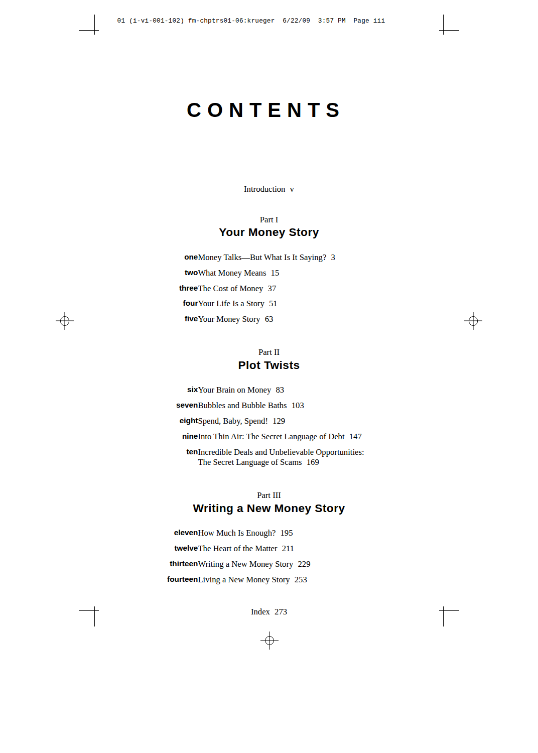01 (i-vi-001-102) fm-chptrs01-06:krueger 6/22/09 3:57 PM Page iii
CONTENTS
Introductionv
Part I
Your Money Story
| one | Money Talks—But What Is It Saying? 3 |
| two | What Money Means 15 |
| three | The Cost of Money 37 |
| four | Your Life Is a Story 51 |
| five | Your Money Story 63 |
Part II
Plot Twists
| six | Your Brain on Money 83 |
| seven | Bubbles and Bubble Baths 103 |
| eight | Spend, Baby, Spend! 129 |
| nine | Into Thin Air: The Secret Language of Debt 147 |
| ten | Incredible Deals and Unbelievable Opportunities: The Secret Language of Scams 169 |
Part III
Writing a New Money Story
| eleven | How Much Is Enough? 195 |
| twelve | The Heart of the Matter 211 |
| thirteen | Writing a New Money Story 229 |
| fourteen | Living a New Money Story 253 |
Index273